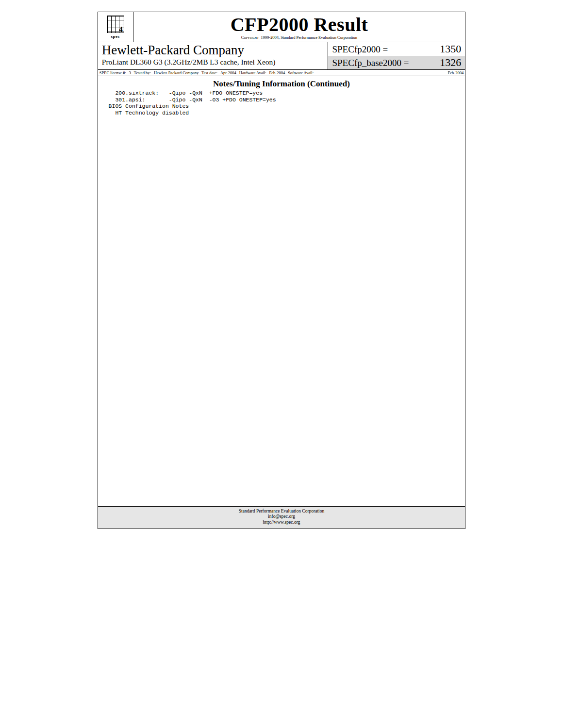spec
CFP2000 Result
Copyright 1999-2004, Standard Performance Evaluation Corporation
Hewlett-Packard Company
ProLiant DL360 G3 (3.2GHz/2MB L3 cache, Intel Xeon)
SPECfp2000 =1350
SPECfp_base2000 =1326
SPEC license #:
3
Tested by:
Hewlett-Packard Company
Test date:
Apr-2004
Hardware Avail:
Feb-2004
Software Avail:
Feb-2004
Notes/Tuning Information (Continued)
    200.sixtrack:   -Qipo -QxN  +FDO ONESTEP=yes
    301.apsi:       -Qipo -QxN  -O3 +FDO ONESTEP=yes
  BIOS Configuration Notes
    HT Technology disabled
Standard Performance Evaluation Corporation
info@spec.org
http://www.spec.org